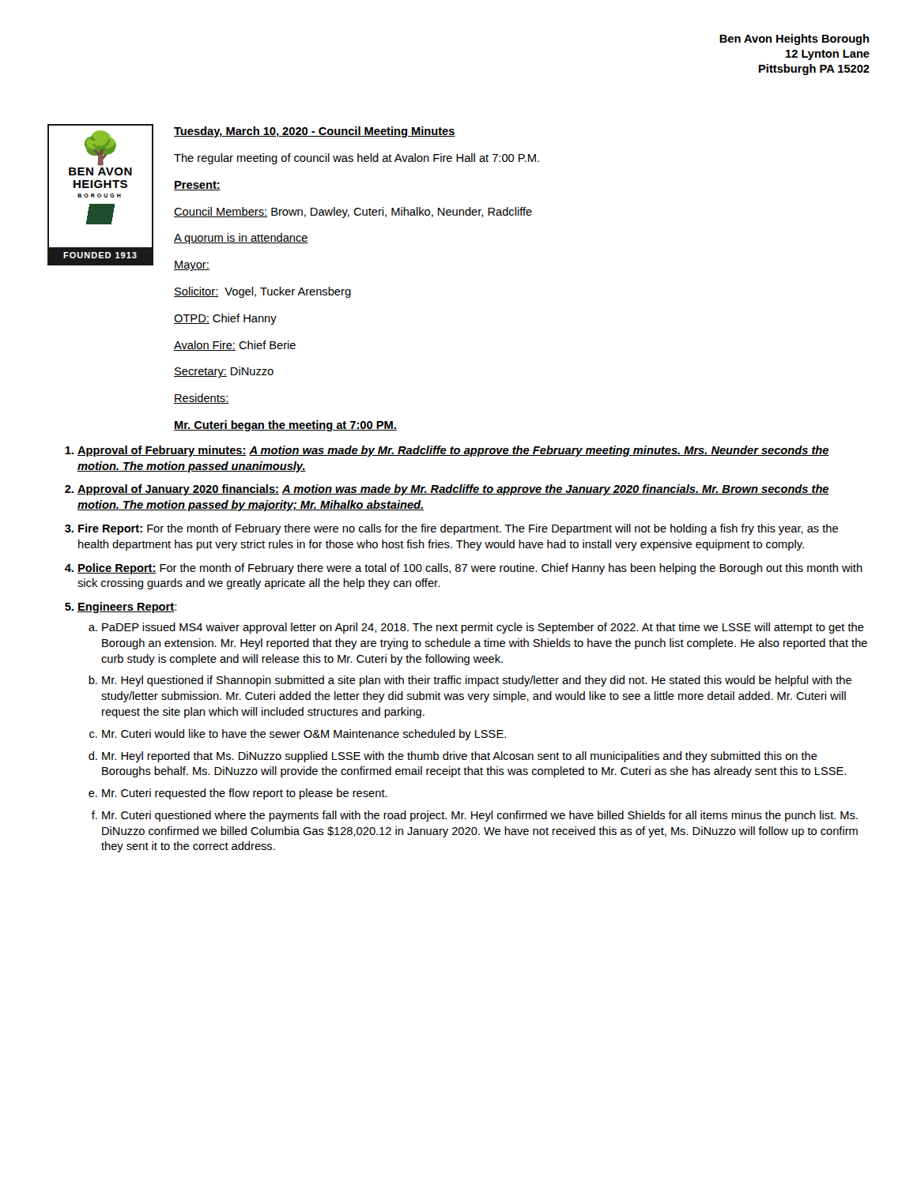Ben Avon Heights Borough
12 Lynton Lane
Pittsburgh PA 15202
🌳
BEN AVON
HEIGHTS
BOROUGH
FOUNDED 1913
Tuesday, March 10, 2020 - Council Meeting Minutes
The regular meeting of council was held at Avalon Fire Hall at 7:00 P.M.
Present:
Council Members: Brown, Dawley, Cuteri, Mihalko, Neunder, Radcliffe
A quorum is in attendance
Mayor:
Solicitor: Vogel, Tucker Arensberg
OTPD: Chief Hanny
Avalon Fire: Chief Berie
Secretary: DiNuzzo
Residents:
Mr. Cuteri began the meeting at 7:00 PM.
Approval of February minutes: A motion was made by Mr. Radcliffe to approve the February meeting minutes. Mrs. Neunder seconds the motion. The motion passed unanimously.
Approval of January 2020 financials: A motion was made by Mr. Radcliffe to approve the January 2020 financials. Mr. Brown seconds the motion. The motion passed by majority; Mr. Mihalko abstained.
Fire Report: For the month of February there were no calls for the fire department. The Fire Department will not be holding a fish fry this year, as the health department has put very strict rules in for those who host fish fries. They would have had to install very expensive equipment to comply.
Police Report: For the month of February there were a total of 100 calls, 87 were routine. Chief Hanny has been helping the Borough out this month with sick crossing guards and we greatly apricate all the help they can offer.
Engineers Report:
PaDEP issued MS4 waiver approval letter on April 24, 2018. The next permit cycle is September of 2022. At that time we LSSE will attempt to get the Borough an extension. Mr. Heyl reported that they are trying to schedule a time with Shields to have the punch list complete. He also reported that the curb study is complete and will release this to Mr. Cuteri by the following week.
Mr. Heyl questioned if Shannopin submitted a site plan with their traffic impact study/letter and they did not. He stated this would be helpful with the study/letter submission. Mr. Cuteri added the letter they did submit was very simple, and would like to see a little more detail added. Mr. Cuteri will request the site plan which will included structures and parking.
Mr. Cuteri would like to have the sewer O&M Maintenance scheduled by LSSE.
Mr. Heyl reported that Ms. DiNuzzo supplied LSSE with the thumb drive that Alcosan sent to all municipalities and they submitted this on the Boroughs behalf. Ms. DiNuzzo will provide the confirmed email receipt that this was completed to Mr. Cuteri as she has already sent this to LSSE.
Mr. Cuteri requested the flow report to please be resent.
Mr. Cuteri questioned where the payments fall with the road project. Mr. Heyl confirmed we have billed Shields for all items minus the punch list. Ms. DiNuzzo confirmed we billed Columbia Gas $128,020.12 in January 2020. We have not received this as of yet, Ms. DiNuzzo will follow up to confirm they sent it to the correct address.